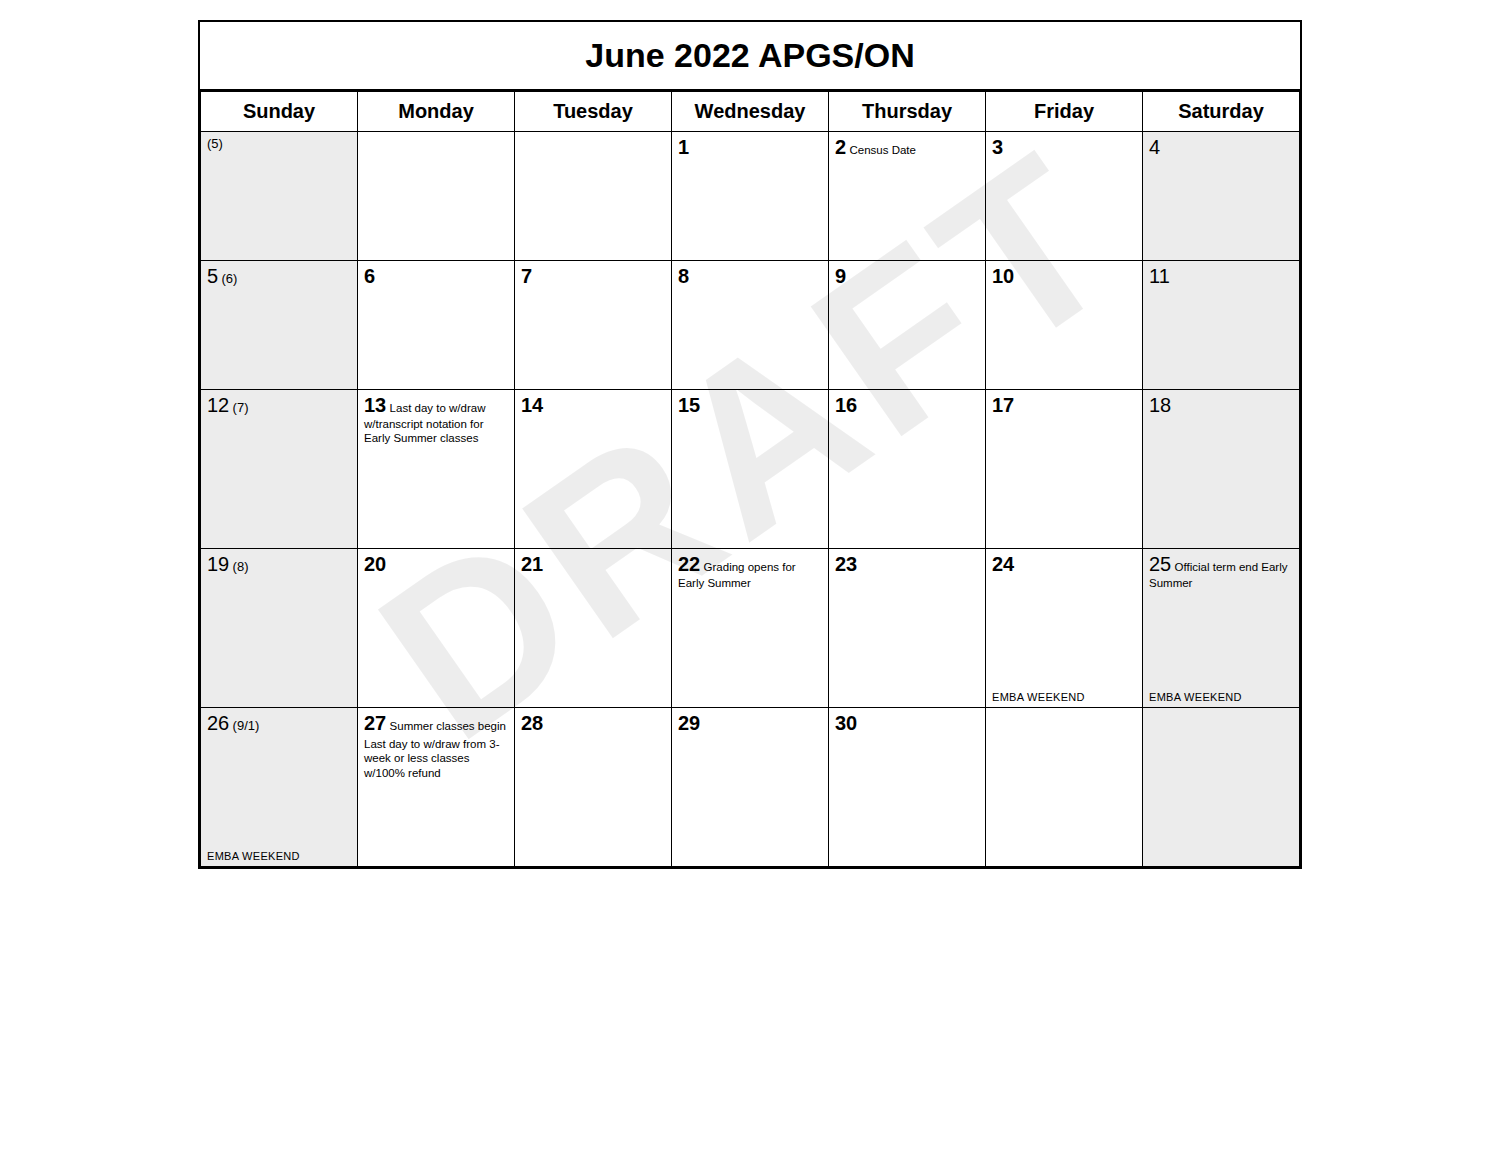DRAFT
June 2022 APGS/ON
| Sunday | Monday | Tuesday | Wednesday | Thursday | Friday | Saturday |
| --- | --- | --- | --- | --- | --- | --- |
| (5) | | | 1 | 2 Census Date | 3 | 4 |
| 5 (6) | 6 | 7 | 8 | 9 | 10 | 11 |
| 12 (7) | 13 Last day to w/draw w/transcript notation for Early Summer classes | 14 | 15 | 16 | 17 | 18 |
| 19 (8) | 20 | 21 | 22 Grading opens for Early Summer | 23 | 24 EMBA WEEKEND | 25 Official term end Early Summer EMBA WEEKEND |
| 26 (9/1) EMBA WEEKEND | 27 Summer classes begin Last day to w/draw from 3-week or less classes w/100% refund | 28 | 29 | 30 | | |